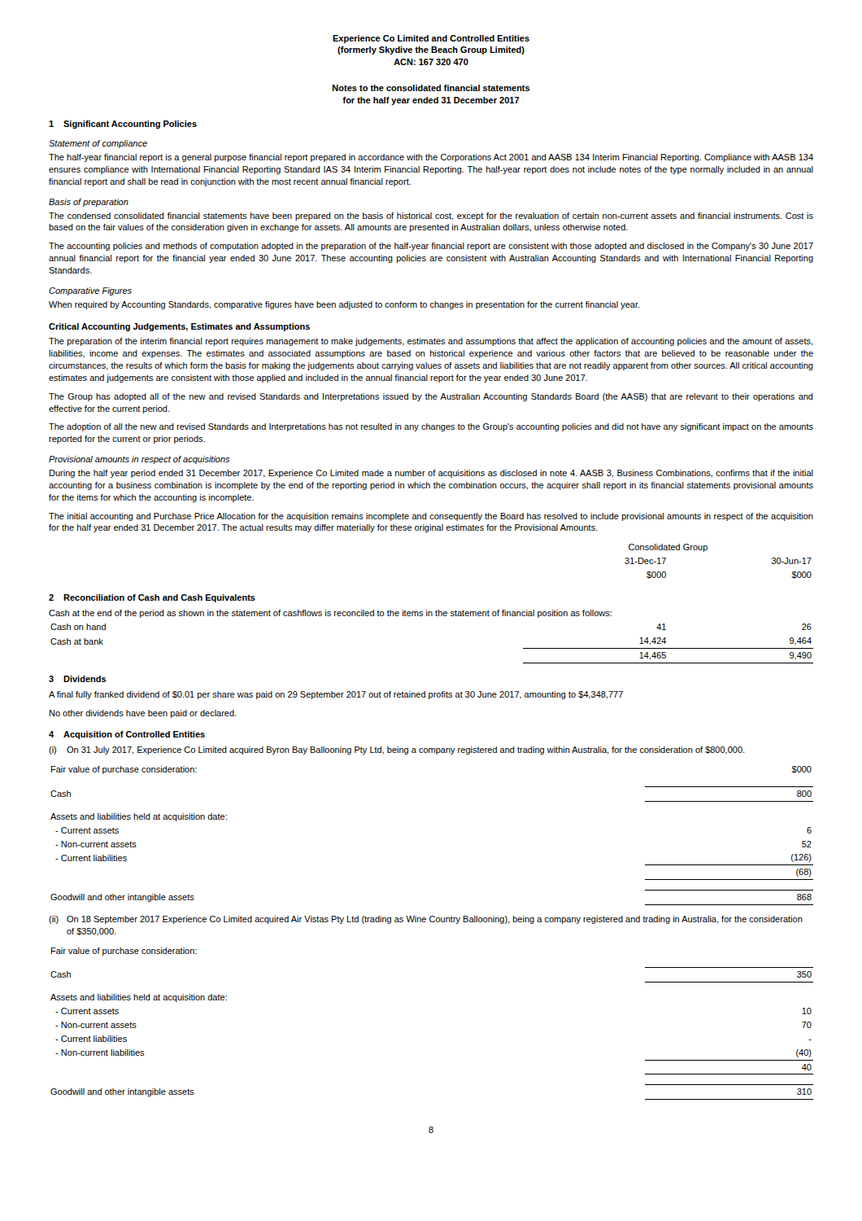Experience Co Limited and Controlled Entities
(formerly Skydive the Beach Group Limited)
ACN: 167 320 470
Notes to the consolidated financial statements
for the half year ended 31 December 2017
1 Significant Accounting Policies
Statement of compliance
The half-year financial report is a general purpose financial report prepared in accordance with the Corporations Act 2001 and AASB 134 Interim Financial Reporting. Compliance with AASB 134 ensures compliance with International Financial Reporting Standard IAS 34 Interim Financial Reporting. The half-year report does not include notes of the type normally included in an annual financial report and shall be read in conjunction with the most recent annual financial report.
Basis of preparation
The condensed consolidated financial statements have been prepared on the basis of historical cost, except for the revaluation of certain non-current assets and financial instruments. Cost is based on the fair values of the consideration given in exchange for assets. All amounts are presented in Australian dollars, unless otherwise noted.
The accounting policies and methods of computation adopted in the preparation of the half-year financial report are consistent with those adopted and disclosed in the Company's 30 June 2017 annual financial report for the financial year ended 30 June 2017. These accounting policies are consistent with Australian Accounting Standards and with International Financial Reporting Standards.
Comparative Figures
When required by Accounting Standards, comparative figures have been adjusted to conform to changes in presentation for the current financial year.
Critical Accounting Judgements, Estimates and Assumptions
The preparation of the interim financial report requires management to make judgements, estimates and assumptions that affect the application of accounting policies and the amount of assets, liabilities, income and expenses. The estimates and associated assumptions are based on historical experience and various other factors that are believed to be reasonable under the circumstances, the results of which form the basis for making the judgements about carrying values of assets and liabilities that are not readily apparent from other sources. All critical accounting estimates and judgements are consistent with those applied and included in the annual financial report for the year ended 30 June 2017.
The Group has adopted all of the new and revised Standards and Interpretations issued by the Australian Accounting Standards Board (the AASB) that are relevant to their operations and effective for the current period.
The adoption of all the new and revised Standards and Interpretations has not resulted in any changes to the Group's accounting policies and did not have any significant impact on the amounts reported for the current or prior periods.
Provisional amounts in respect of acquisitions
During the half year period ended 31 December 2017, Experience Co Limited made a number of acquisitions as disclosed in note 4. AASB 3, Business Combinations, confirms that if the initial accounting for a business combination is incomplete by the end of the reporting period in which the combination occurs, the acquirer shall report in its financial statements provisional amounts for the items for which the accounting is incomplete.
The initial accounting and Purchase Price Allocation for the acquisition remains incomplete and consequently the Board has resolved to include provisional amounts in respect of the acquisition for the half year ended 31 December 2017. The actual results may differ materially for these original estimates for the Provisional Amounts.
| | Consolidated Group |
| | 31-Dec-17 | 30-Jun-17 |
| | $000 | $000 |
2 Reconciliation of Cash and Cash Equivalents
Cash at the end of the period as shown in the statement of cashflows is reconciled to the items in the statement of financial position as follows:
| Cash on hand | 41 | 26 |
| Cash at bank | 14,424 | 9,464 |
| | 14,465 | 9,490 |
3 Dividends
A final fully franked dividend of $0.01 per share was paid on 29 September 2017 out of retained profits at 30 June 2017, amounting to $4,348,777
No other dividends have been paid or declared.
4 Acquisition of Controlled Entities
(i) On 31 July 2017, Experience Co Limited acquired Byron Bay Ballooning Pty Ltd, being a company registered and trading within Australia, for the consideration of $800,000.
| Fair value of purchase consideration: | $000 |
| Cash | 800 |
| Assets and liabilities held at acquisition date: | |
| - Current assets | 6 |
| - Non-current assets | 52 |
| - Current liabilities | (126) |
| | (68) |
| Goodwill and other intangible assets | 868 |
(ii) On 18 September 2017 Experience Co Limited acquired Air Vistas Pty Ltd (trading as Wine Country Ballooning), being a company registered and trading in Australia, for the consideration of $350,000.
| Fair value of purchase consideration: | |
| Cash | 350 |
| Assets and liabilities held at acquisition date: | |
| - Current assets | 10 |
| - Non-current assets | 70 |
| - Current liabilities | - |
| - Non-current liabilities | (40) |
| | 40 |
| Goodwill and other intangible assets | 310 |
8